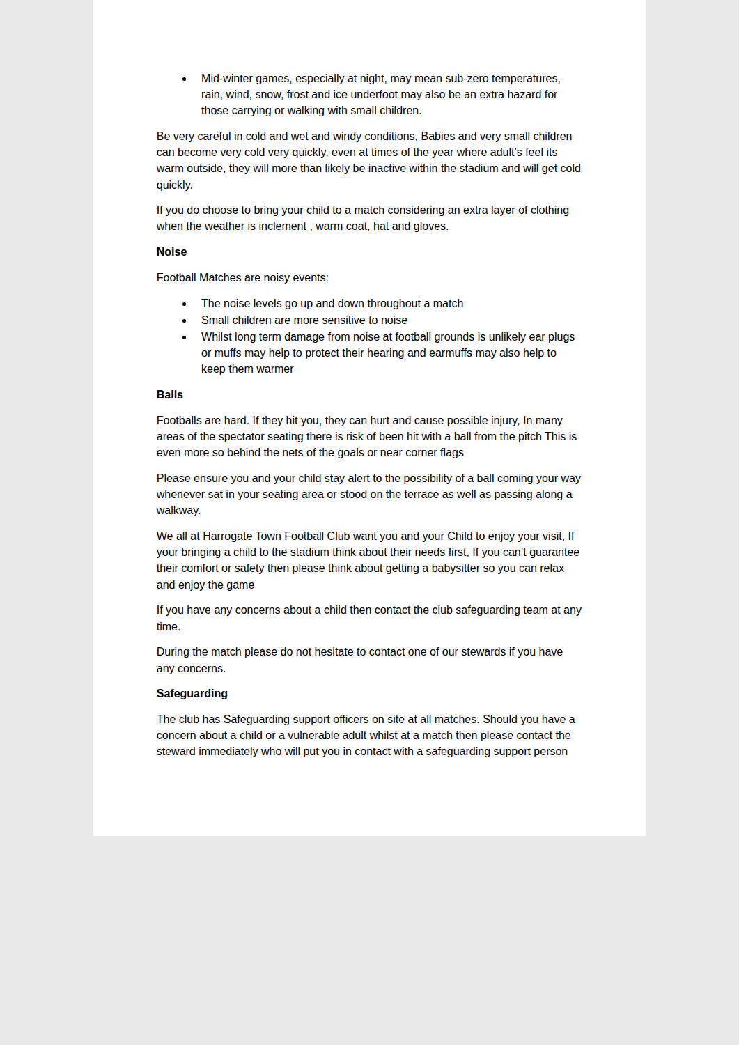Mid-winter games, especially at night, may mean sub-zero temperatures, rain, wind, snow, frost and ice underfoot may also be an extra hazard for those carrying or walking with small children.
Be very careful in cold and wet and windy conditions, Babies and very small children can become very cold very quickly, even at times of the year where adult’s feel its warm outside, they will more than likely be inactive within the stadium and will get cold quickly.
If you do choose to bring your child to a match considering an extra layer of clothing when the weather is inclement , warm coat, hat and gloves.
Noise
Football Matches are noisy events:
The noise levels go up and down throughout a match
Small children are more sensitive to noise
Whilst long term damage from noise at football grounds is unlikely ear plugs or muffs may help to protect their hearing and earmuffs may also help to keep them warmer
Balls
Footballs are hard. If they hit you, they can hurt and cause possible injury, In many areas of the spectator seating there is risk of been hit with a ball from the pitch This is even more so behind the nets of the goals or near corner flags
Please ensure you and your child stay alert to the possibility of a ball coming your way whenever sat in your seating area or stood on the terrace as well as passing along a walkway.
We all at Harrogate Town Football Club want you and your Child to enjoy your visit, If your bringing a child to the stadium think about their needs first, If you can’t guarantee their comfort or safety then please think about getting a babysitter so you can relax and enjoy the game
If you have any concerns about a child then contact the club safeguarding team at any time.
During the match please do not hesitate to contact one of our stewards if you have any concerns.
Safeguarding
The club has Safeguarding support officers on site at all matches. Should you have a concern about a child or a vulnerable adult whilst at a match then please contact the steward immediately who will put you in contact with a safeguarding support person